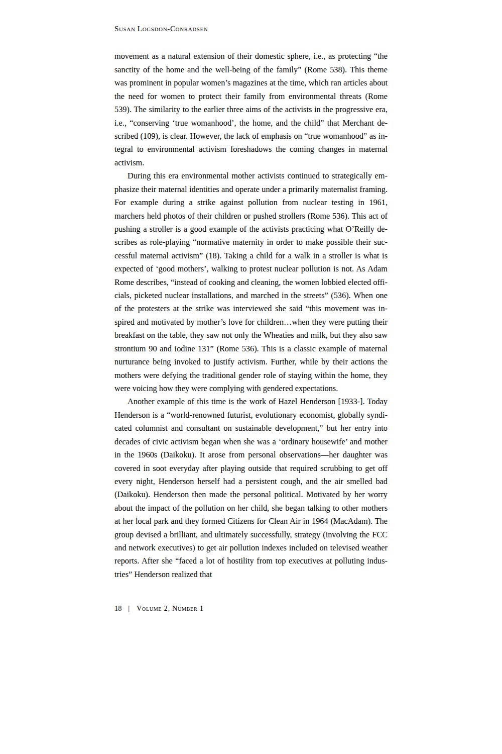Susan Logsdon-Conradsen
movement as a natural extension of their domestic sphere, i.e., as protecting “the sanctity of the home and the well-being of the family” (Rome 538). This theme was prominent in popular women’s magazines at the time, which ran articles about the need for women to protect their family from environmental threats (Rome 539). The similarity to the earlier three aims of the activists in the progressive era, i.e., “conserving ‘true womanhood’, the home, and the child” that Merchant described (109), is clear. However, the lack of emphasis on “true womanhood” as integral to environmental activism foreshadows the coming changes in maternal activism.
During this era environmental mother activists continued to strategically emphasize their maternal identities and operate under a primarily maternalist framing. For example during a strike against pollution from nuclear testing in 1961, marchers held photos of their children or pushed strollers (Rome 536). This act of pushing a stroller is a good example of the activists practicing what O’Reilly describes as role-playing “normative maternity in order to make possible their successful maternal activism” (18). Taking a child for a walk in a stroller is what is expected of ‘good mothers’, walking to protest nuclear pollution is not. As Adam Rome describes, “instead of cooking and cleaning, the women lobbied elected officials, picketed nuclear installations, and marched in the streets” (536). When one of the protesters at the strike was interviewed she said “this movement was inspired and motivated by mother’s love for children…when they were putting their breakfast on the table, they saw not only the Wheaties and milk, but they also saw strontium 90 and iodine 131” (Rome 536). This is a classic example of maternal nurturance being invoked to justify activism. Further, while by their actions the mothers were defying the traditional gender role of staying within the home, they were voicing how they were complying with gendered expectations.
Another example of this time is the work of Hazel Henderson [1933-]. Today Henderson is a “world-renowned futurist, evolutionary economist, globally syndicated columnist and consultant on sustainable development,” but her entry into decades of civic activism began when she was a ‘ordinary housewife’ and mother in the 1960s (Daikoku). It arose from personal observations—her daughter was covered in soot everyday after playing outside that required scrubbing to get off every night, Henderson herself had a persistent cough, and the air smelled bad (Daikoku). Henderson then made the personal political. Motivated by her worry about the impact of the pollution on her child, she began talking to other mothers at her local park and they formed Citizens for Clean Air in 1964 (MacAdam). The group devised a brilliant, and ultimately successfully, strategy (involving the FCC and network executives) to get air pollution indexes included on televised weather reports. After she “faced a lot of hostility from top executives at polluting industries” Henderson realized that
18|Volume 2, Number 1